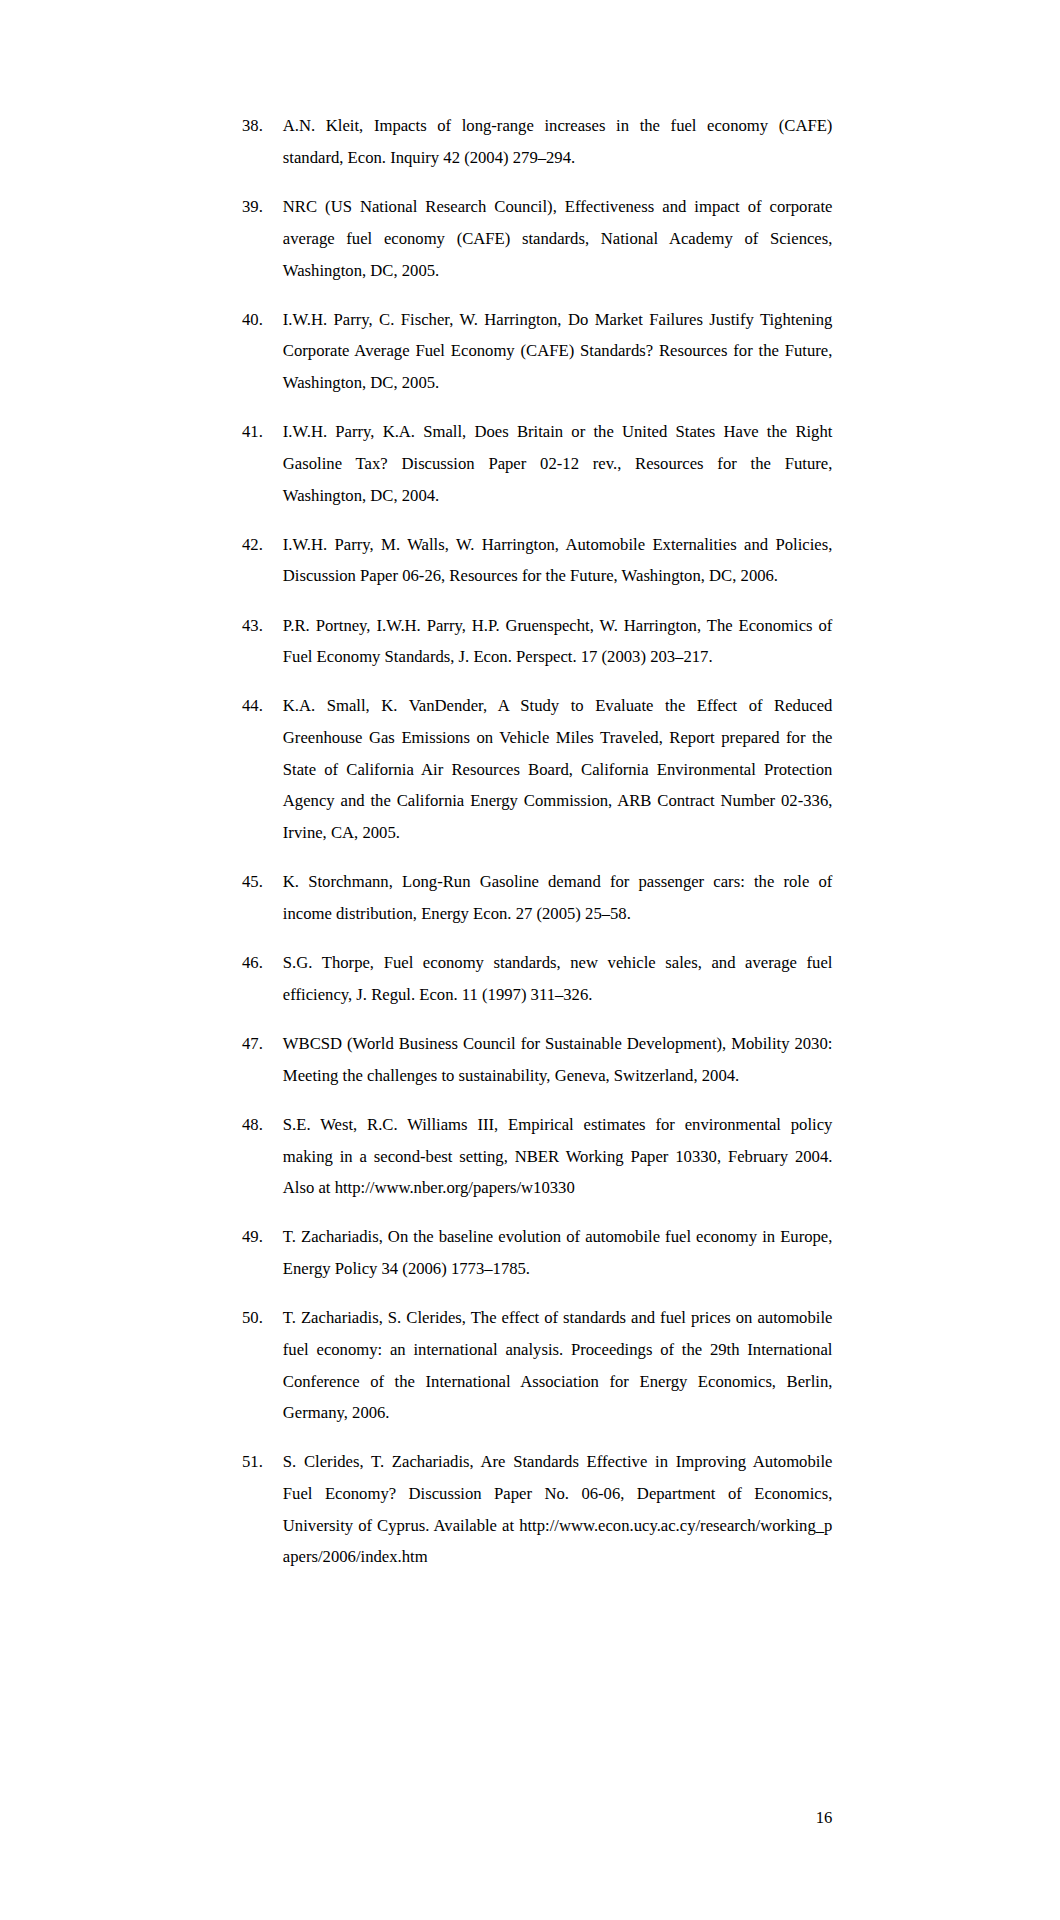A.N. Kleit, Impacts of long-range increases in the fuel economy (CAFE) standard, Econ. Inquiry 42 (2004) 279–294.
NRC (US National Research Council), Effectiveness and impact of corporate average fuel economy (CAFE) standards, National Academy of Sciences, Washington, DC, 2005.
I.W.H. Parry, C. Fischer, W. Harrington, Do Market Failures Justify Tightening Corporate Average Fuel Economy (CAFE) Standards? Resources for the Future, Washington, DC, 2005.
I.W.H. Parry, K.A. Small, Does Britain or the United States Have the Right Gasoline Tax? Discussion Paper 02-12 rev., Resources for the Future, Washington, DC, 2004.
I.W.H. Parry, M. Walls, W. Harrington, Automobile Externalities and Policies, Discussion Paper 06-26, Resources for the Future, Washington, DC, 2006.
P.R. Portney, I.W.H. Parry, H.P. Gruenspecht, W. Harrington, The Economics of Fuel Economy Standards, J. Econ. Perspect. 17 (2003) 203–217.
K.A. Small, K. VanDender, A Study to Evaluate the Effect of Reduced Greenhouse Gas Emissions on Vehicle Miles Traveled, Report prepared for the State of California Air Resources Board, California Environmental Protection Agency and the California Energy Commission, ARB Contract Number 02-336, Irvine, CA, 2005.
K. Storchmann, Long-Run Gasoline demand for passenger cars: the role of income distribution, Energy Econ. 27 (2005) 25–58.
S.G. Thorpe, Fuel economy standards, new vehicle sales, and average fuel efficiency, J. Regul. Econ. 11 (1997) 311–326.
WBCSD (World Business Council for Sustainable Development), Mobility 2030: Meeting the challenges to sustainability, Geneva, Switzerland, 2004.
S.E. West, R.C. Williams III, Empirical estimates for environmental policy making in a second-best setting, NBER Working Paper 10330, February 2004. Also at http://www.nber.org/papers/w10330
T. Zachariadis, On the baseline evolution of automobile fuel economy in Europe, Energy Policy 34 (2006) 1773–1785.
T. Zachariadis, S. Clerides, The effect of standards and fuel prices on automobile fuel economy: an international analysis. Proceedings of the 29th International Conference of the International Association for Energy Economics, Berlin, Germany, 2006.
S. Clerides, T. Zachariadis, Are Standards Effective in Improving Automobile Fuel Economy? Discussion Paper No. 06-06, Department of Economics, University of Cyprus. Available at http://www.econ.ucy.ac.cy/research/working_papers/2006/index.htm
16